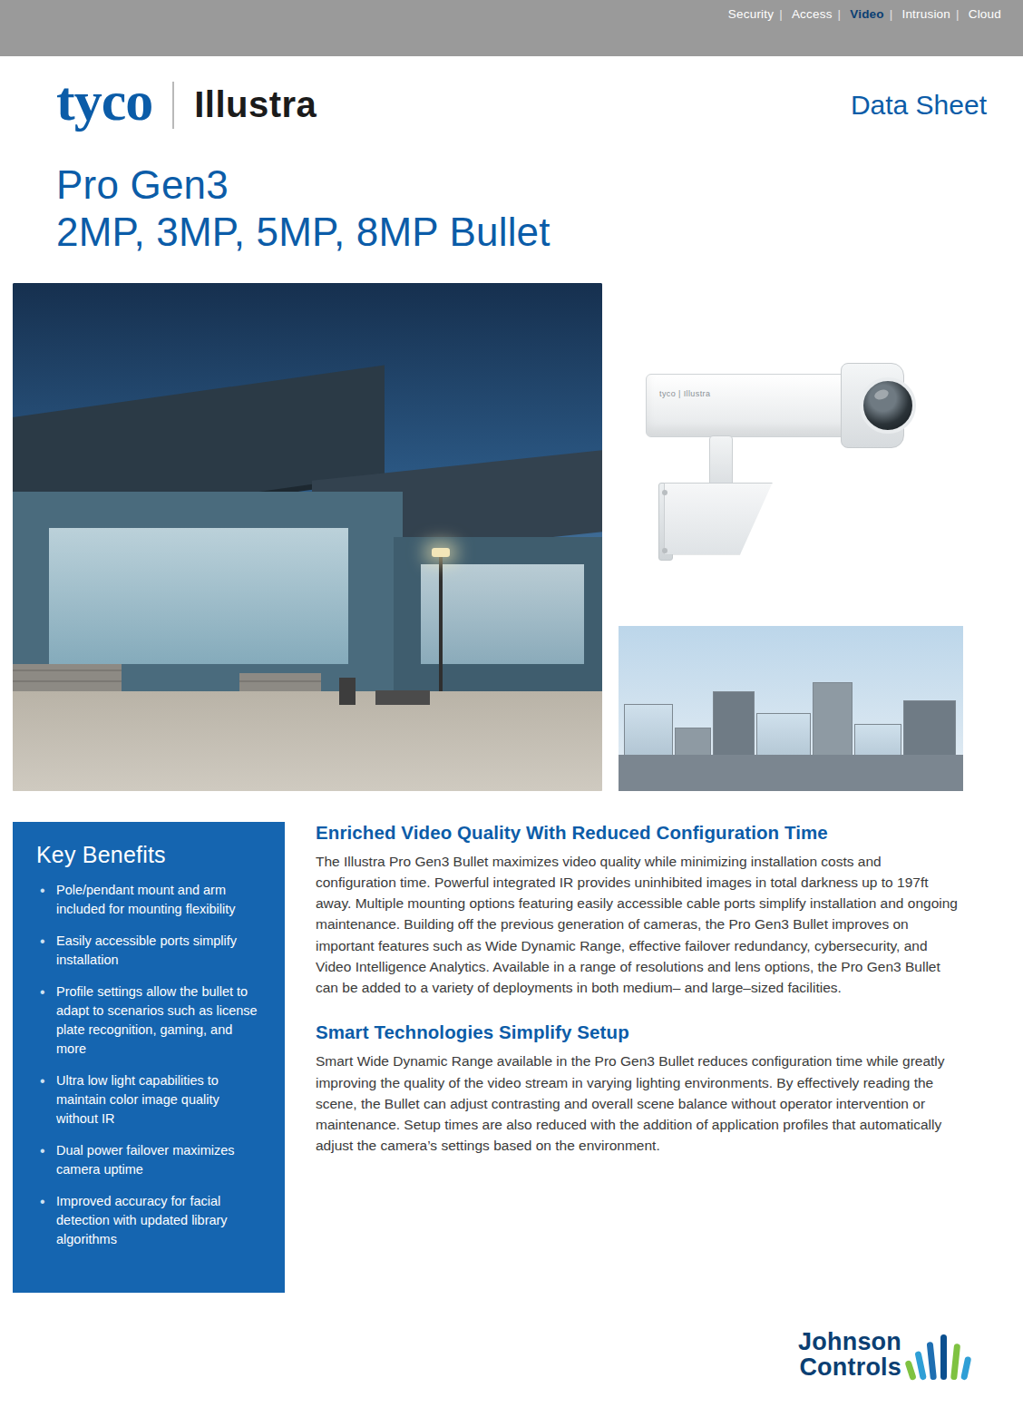Security| Access| Video| Intrusion| Cloud
tyco
Illustra
Data Sheet
Pro Gen3
2MP, 3MP, 5MP, 8MP Bullet
Key Benefits
Pole/pendant mount and arm included for mounting flexibility
Easily accessible ports simplify installation
Profile settings allow the bullet to adapt to scenarios such as license plate recognition, gaming, and more
Ultra low light capabilities to maintain color image quality without IR
Dual power failover maximizes camera uptime
Improved accuracy for facial detection with updated library algorithms
Enriched Video Quality With Reduced Configuration Time
The Illustra Pro Gen3 Bullet maximizes video quality while minimizing installation costs and configuration time. Powerful integrated IR provides uninhibited images in total darkness up to 197ft away. Multiple mounting options featuring easily accessible cable ports simplify installation and ongoing maintenance. Building off the previous generation of cameras, the Pro Gen3 Bullet improves on important features such as Wide Dynamic Range, effective failover redundancy, cybersecurity, and Video Intelligence Analytics. Available in a range of resolutions and lens options, the Pro Gen3 Bullet can be added to a variety of deployments in both medium– and large–sized facilities.
Smart Technologies Simplify Setup
Smart Wide Dynamic Range available in the Pro Gen3 Bullet reduces configuration time while greatly improving the quality of the video stream in varying lighting environments. By effectively reading the scene, the Bullet can adjust contrasting and overall scene balance without operator intervention or maintenance. Setup times are also reduced with the addition of application profiles that automatically adjust the camera’s settings based on the environment.
Johnson
Controls